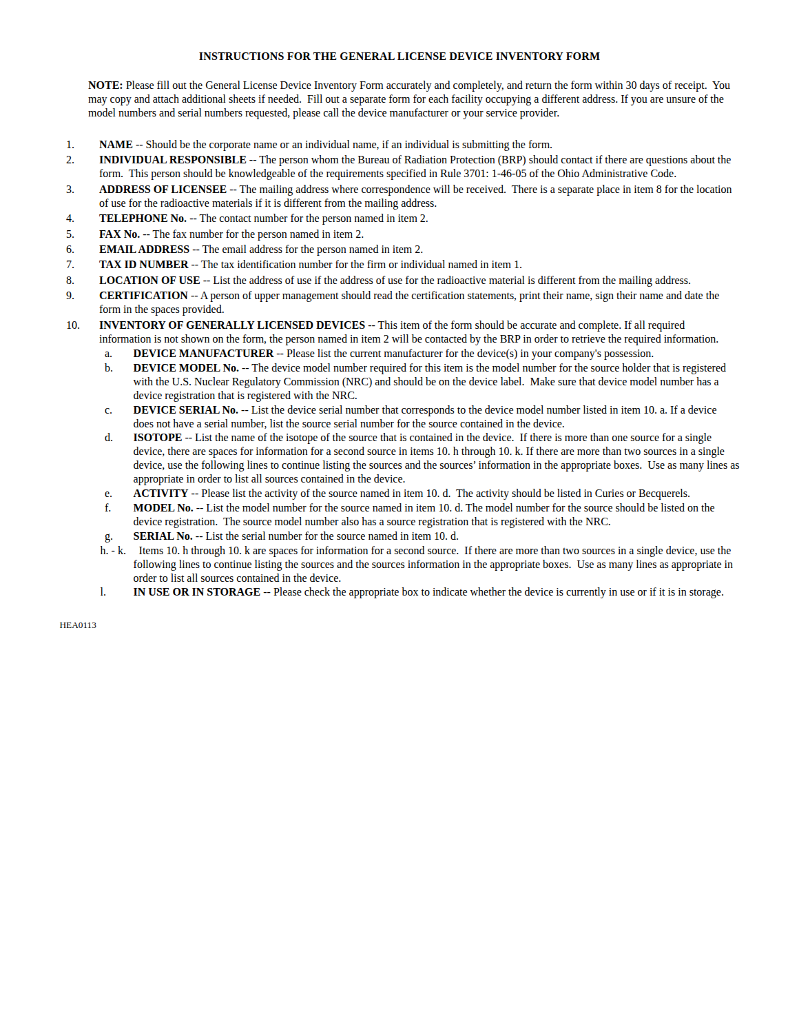INSTRUCTIONS FOR THE GENERAL LICENSE DEVICE INVENTORY FORM
NOTE: Please fill out the General License Device Inventory Form accurately and completely, and return the form within 30 days of receipt. You may copy and attach additional sheets if needed. Fill out a separate form for each facility occupying a different address. If you are unsure of the model numbers and serial numbers requested, please call the device manufacturer or your service provider.
NAME -- Should be the corporate name or an individual name, if an individual is submitting the form.
INDIVIDUAL RESPONSIBLE -- The person whom the Bureau of Radiation Protection (BRP) should contact if there are questions about the form. This person should be knowledgeable of the requirements specified in Rule 3701: 1-46-05 of the Ohio Administrative Code.
ADDRESS OF LICENSEE -- The mailing address where correspondence will be received. There is a separate place in item 8 for the location of use for the radioactive materials if it is different from the mailing address.
TELEPHONE No. -- The contact number for the person named in item 2.
FAX No. -- The fax number for the person named in item 2.
EMAIL ADDRESS -- The email address for the person named in item 2.
TAX ID NUMBER -- The tax identification number for the firm or individual named in item 1.
LOCATION OF USE -- List the address of use if the address of use for the radioactive material is different from the mailing address.
CERTIFICATION -- A person of upper management should read the certification statements, print their name, sign their name and date the form in the spaces provided.
INVENTORY OF GENERALLY LICENSED DEVICES -- This item of the form should be accurate and complete. If all required information is not shown on the form, the person named in item 2 will be contacted by the BRP in order to retrieve the required information.
DEVICE MANUFACTURER -- Please list the current manufacturer for the device(s) in your company's possession.
DEVICE MODEL No. -- The device model number required for this item is the model number for the source holder that is registered with the U.S. Nuclear Regulatory Commission (NRC) and should be on the device label. Make sure that device model number has a device registration that is registered with the NRC.
DEVICE SERIAL No. -- List the device serial number that corresponds to the device model number listed in item 10. a. If a device does not have a serial number, list the source serial number for the source contained in the device.
ISOTOPE -- List the name of the isotope of the source that is contained in the device. If there is more than one source for a single device, there are spaces for information for a second source in items 10. h through 10. k. If there are more than two sources in a single device, use the following lines to continue listing the sources and the sources’ information in the appropriate boxes. Use as many lines as appropriate in order to list all sources contained in the device.
ACTIVITY -- Please list the activity of the source named in item 10. d. The activity should be listed in Curies or Becquerels.
MODEL No. -- List the model number for the source named in item 10. d. The model number for the source should be listed on the device registration. The source model number also has a source registration that is registered with the NRC.
SERIAL No. -- List the serial number for the source named in item 10. d.
h. - k. Items 10. h through 10. k are spaces for information for a second source. If there are more than two sources in a single device, use the following lines to continue listing the sources and the sources information in the appropriate boxes. Use as many lines as appropriate in order to list all sources contained in the device.
l. IN USE OR IN STORAGE -- Please check the appropriate box to indicate whether the device is currently in use or if it is in storage.
HEA0113